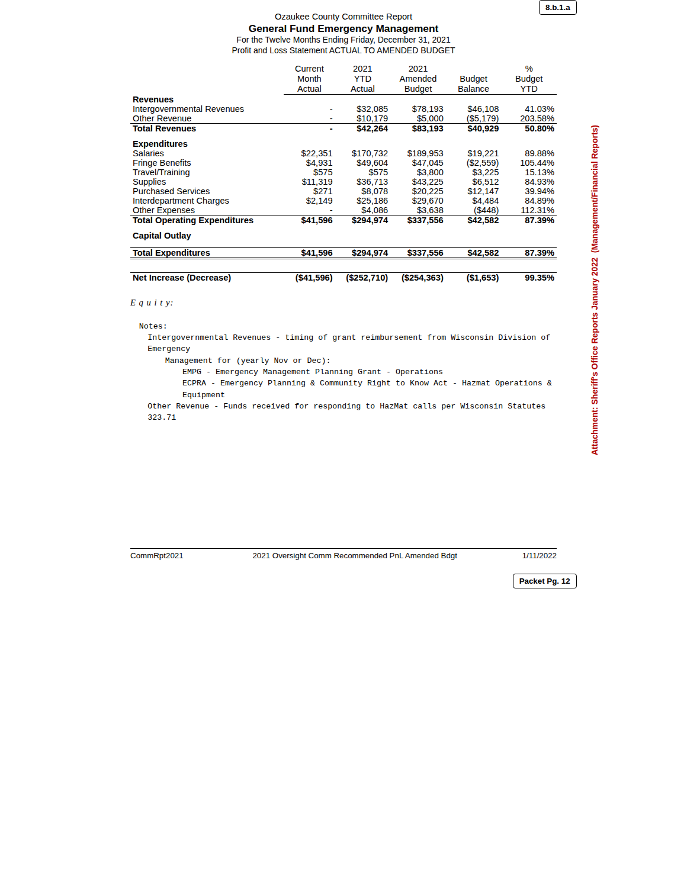8.b.1.a
Attachment: Sheriff's Office Reports January 2022 (Management/Financial Reports)
Ozaukee County Committee Report
General Fund Emergency Management
For the Twelve Months Ending Friday, December 31, 2021
Profit and Loss Statement ACTUAL TO AMENDED BUDGET
| | Current | 2021 | 2021 | | % |
| --- | --- | --- | --- | --- | --- |
| | Month | YTD | Amended | Budget | Budget |
| | Actual | Actual | Budget | Balance | YTD |
| Revenues |
| Intergovernmental Revenues | - | $32,085 | $78,193 | $46,108 | 41.03% |
| Other Revenue | - | $10,179 | $5,000 | ($5,179) | 203.58% |
| Total Revenues | - | $42,264 | $83,193 | $40,929 | 50.80% |
| Expenditures |
| Salaries | $22,351 | $170,732 | $189,953 | $19,221 | 89.88% |
| Fringe Benefits | $4,931 | $49,604 | $47,045 | ($2,559) | 105.44% |
| Travel/Training | $575 | $575 | $3,800 | $3,225 | 15.13% |
| Supplies | $11,319 | $36,713 | $43,225 | $6,512 | 84.93% |
| Purchased Services | $271 | $8,078 | $20,225 | $12,147 | 39.94% |
| Interdepartment Charges | $2,149 | $25,186 | $29,670 | $4,484 | 84.89% |
| Other Expenses | - | $4,086 | $3,638 | ($448) | 112.31% |
| Total Operating Expenditures | $41,596 | $294,974 | $337,556 | $42,582 | 87.39% |
| Capital Outlay |
| Total Expenditures | $41,596 | $294,974 | $337,556 | $42,582 | 87.39% |
| Net Increase (Decrease) | ($41,596) | ($252,710) | ($254,363) | ($1,653) | 99.35% |
E q u i t y:
Notes:
Intergovernmental Revenues - timing of grant reimbursement from Wisconsin Division of Emergency
Management for (yearly Nov or Dec):
EMPG - Emergency Management Planning Grant - Operations
ECPRA - Emergency Planning & Community Right to Know Act - Hazmat Operations & Equipment
Other Revenue - Funds received for responding to HazMat calls per Wisconsin Statutes 323.71
CommRpt2021
2021 Oversight Comm Recommended PnL Amended Bdgt
1/11/2022
Packet Pg. 12